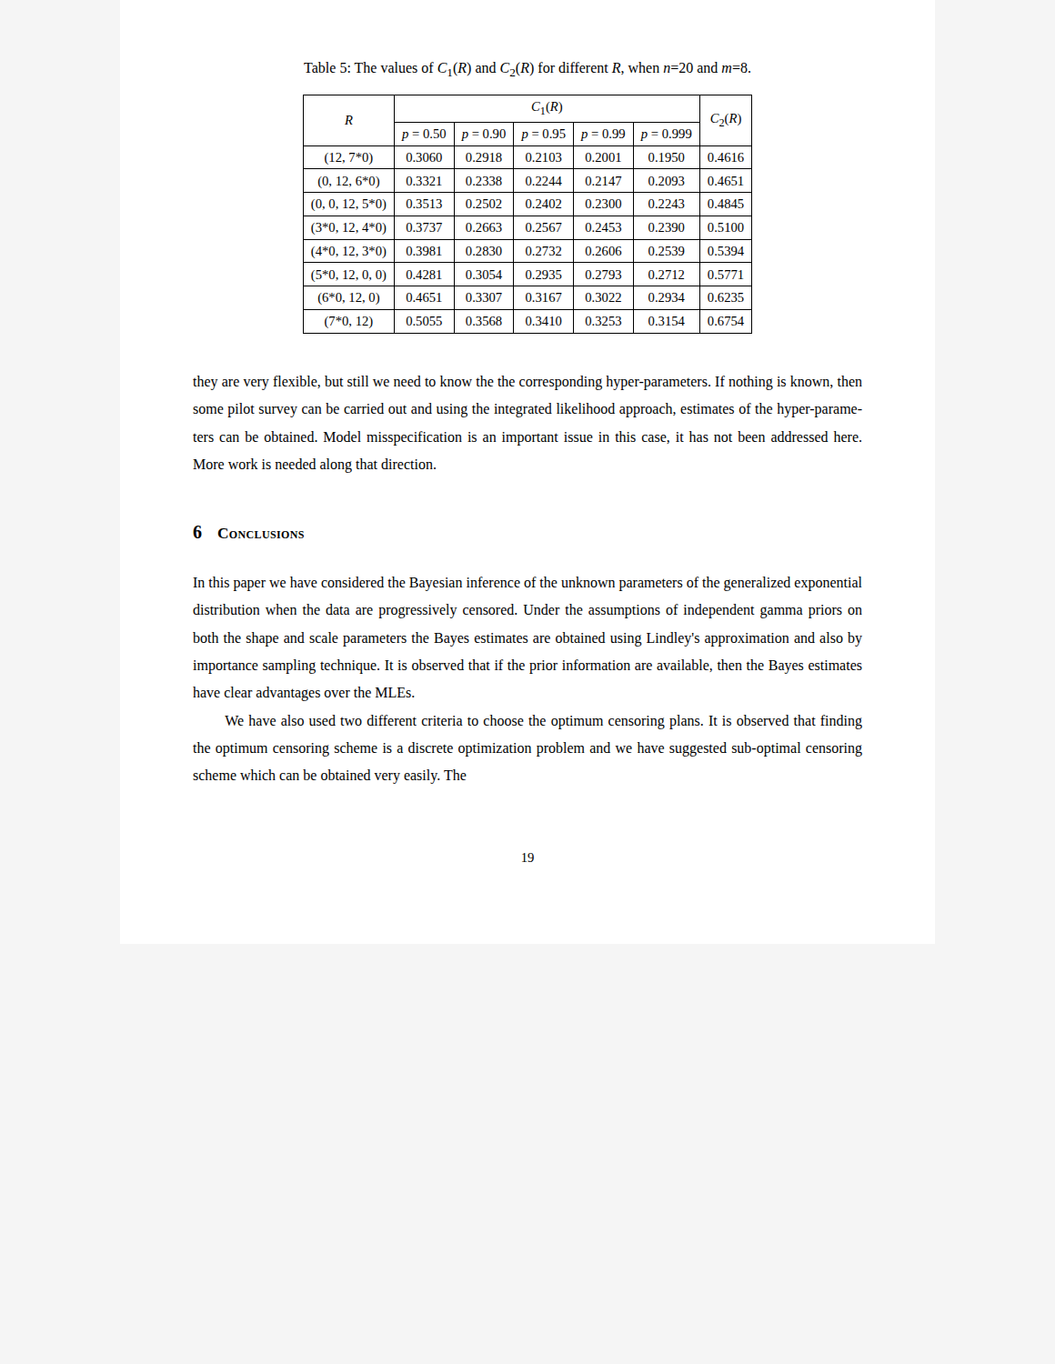Table 5: The values of C1(R) and C2(R) for different R, when n=20 and m=8.
| R | C 1 ( R ) | C 2 ( R ) |
| --- | --- | --- |
| p = 0.50 | p = 0.90 | p = 0.95 | p = 0.99 | p = 0.999 |
| (12, 7*0) | 0.3060 | 0.2918 | 0.2103 | 0.2001 | 0.1950 | 0.4616 |
| (0, 12, 6*0) | 0.3321 | 0.2338 | 0.2244 | 0.2147 | 0.2093 | 0.4651 |
| (0, 0, 12, 5*0) | 0.3513 | 0.2502 | 0.2402 | 0.2300 | 0.2243 | 0.4845 |
| (3*0, 12, 4*0) | 0.3737 | 0.2663 | 0.2567 | 0.2453 | 0.2390 | 0.5100 |
| (4*0, 12, 3*0) | 0.3981 | 0.2830 | 0.2732 | 0.2606 | 0.2539 | 0.5394 |
| (5*0, 12, 0, 0) | 0.4281 | 0.3054 | 0.2935 | 0.2793 | 0.2712 | 0.5771 |
| (6*0, 12, 0) | 0.4651 | 0.3307 | 0.3167 | 0.3022 | 0.2934 | 0.6235 |
| (7*0, 12) | 0.5055 | 0.3568 | 0.3410 | 0.3253 | 0.3154 | 0.6754 |
they are very flexible, but still we need to know the the corresponding hyper-parameters. If nothing is known, then some pilot survey can be carried out and using the integrated likelihood approach, estimates of the hyper-parameters can be obtained. Model misspecification is an important issue in this case, it has not been addressed here. More work is needed along that direction.
6 Conclusions
In this paper we have considered the Bayesian inference of the unknown parameters of the generalized exponential distribution when the data are progressively censored. Under the assumptions of independent gamma priors on both the shape and scale parameters the Bayes estimates are obtained using Lindley's approximation and also by importance sampling technique. It is observed that if the prior information are available, then the Bayes estimates have clear advantages over the MLEs.
We have also used two different criteria to choose the optimum censoring plans. It is observed that finding the optimum censoring scheme is a discrete optimization problem and we have suggested sub-optimal censoring scheme which can be obtained very easily. The
19